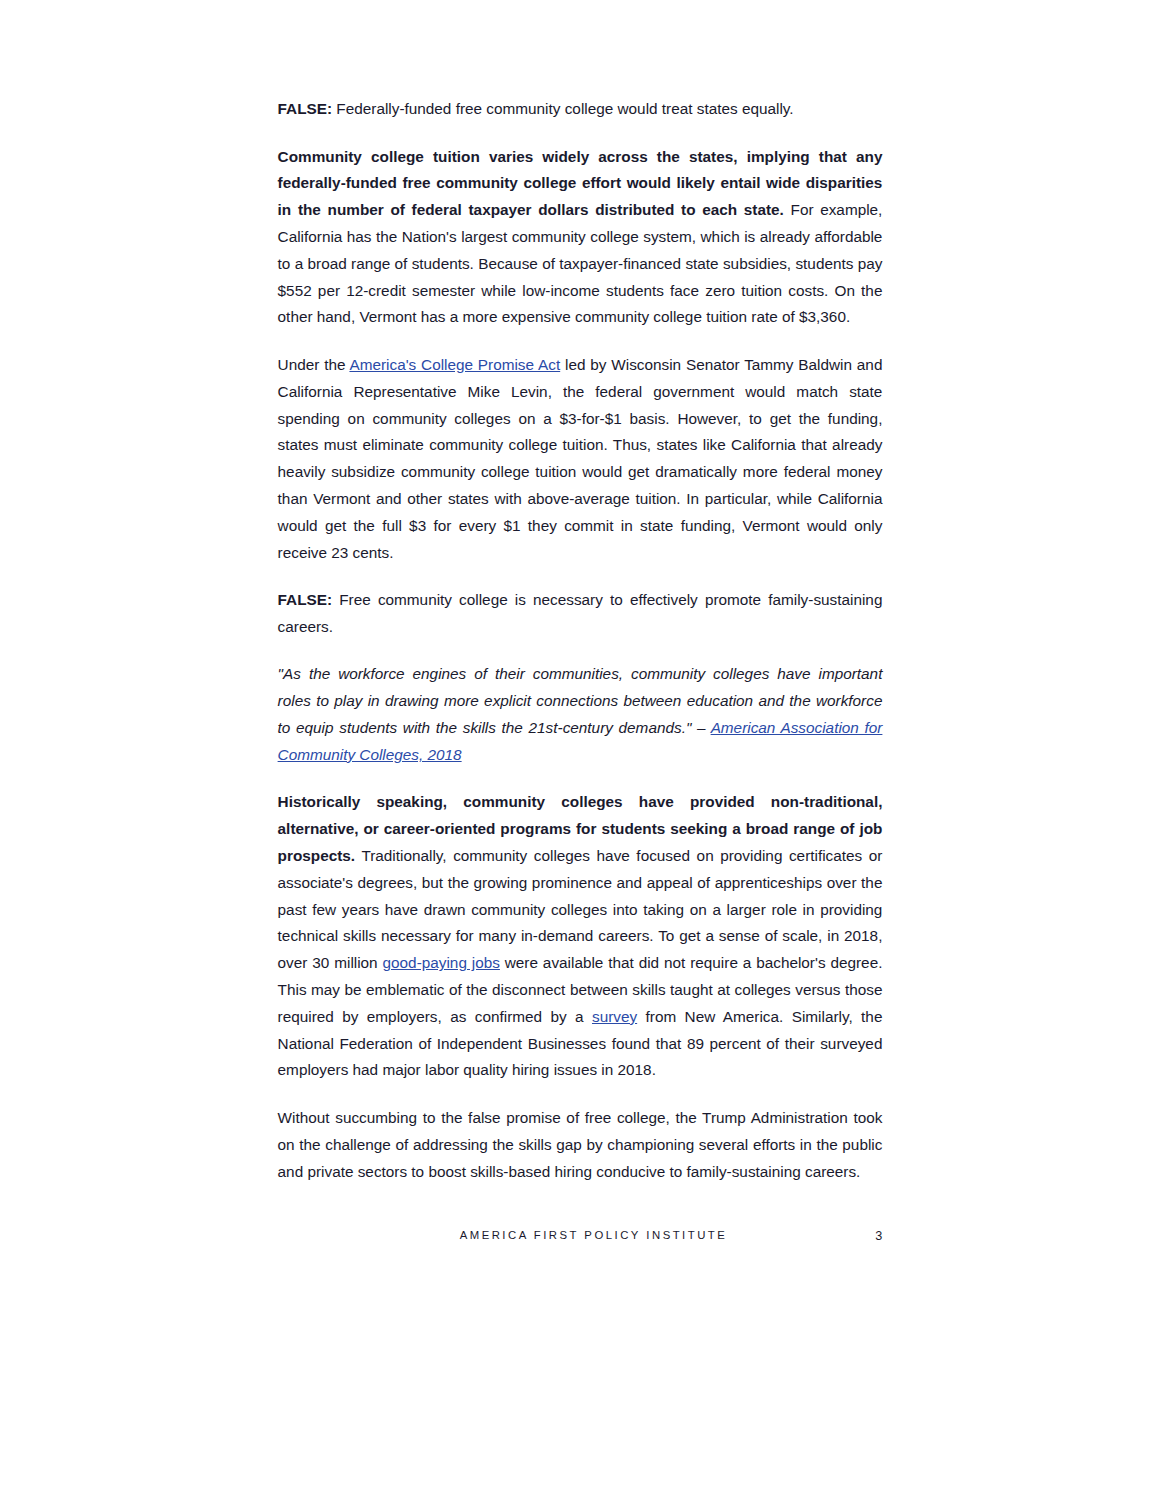FALSE: Federally-funded free community college would treat states equally.
Community college tuition varies widely across the states, implying that any federally-funded free community college effort would likely entail wide disparities in the number of federal taxpayer dollars distributed to each state. For example, California has the Nation's largest community college system, which is already affordable to a broad range of students. Because of taxpayer-financed state subsidies, students pay $552 per 12-credit semester while low-income students face zero tuition costs. On the other hand, Vermont has a more expensive community college tuition rate of $3,360.
Under the America's College Promise Act led by Wisconsin Senator Tammy Baldwin and California Representative Mike Levin, the federal government would match state spending on community colleges on a $3-for-$1 basis. However, to get the funding, states must eliminate community college tuition. Thus, states like California that already heavily subsidize community college tuition would get dramatically more federal money than Vermont and other states with above-average tuition. In particular, while California would get the full $3 for every $1 they commit in state funding, Vermont would only receive 23 cents.
FALSE: Free community college is necessary to effectively promote family-sustaining careers.
"As the workforce engines of their communities, community colleges have important roles to play in drawing more explicit connections between education and the workforce to equip students with the skills the 21st-century demands." – American Association for Community Colleges, 2018
Historically speaking, community colleges have provided non-traditional, alternative, or career-oriented programs for students seeking a broad range of job prospects. Traditionally, community colleges have focused on providing certificates or associate's degrees, but the growing prominence and appeal of apprenticeships over the past few years have drawn community colleges into taking on a larger role in providing technical skills necessary for many in-demand careers. To get a sense of scale, in 2018, over 30 million good-paying jobs were available that did not require a bachelor's degree. This may be emblematic of the disconnect between skills taught at colleges versus those required by employers, as confirmed by a survey from New America. Similarly, the National Federation of Independent Businesses found that 89 percent of their surveyed employers had major labor quality hiring issues in 2018.
Without succumbing to the false promise of free college, the Trump Administration took on the challenge of addressing the skills gap by championing several efforts in the public and private sectors to boost skills-based hiring conducive to family-sustaining careers.
AMERICA FIRST POLICY INSTITUTE 3